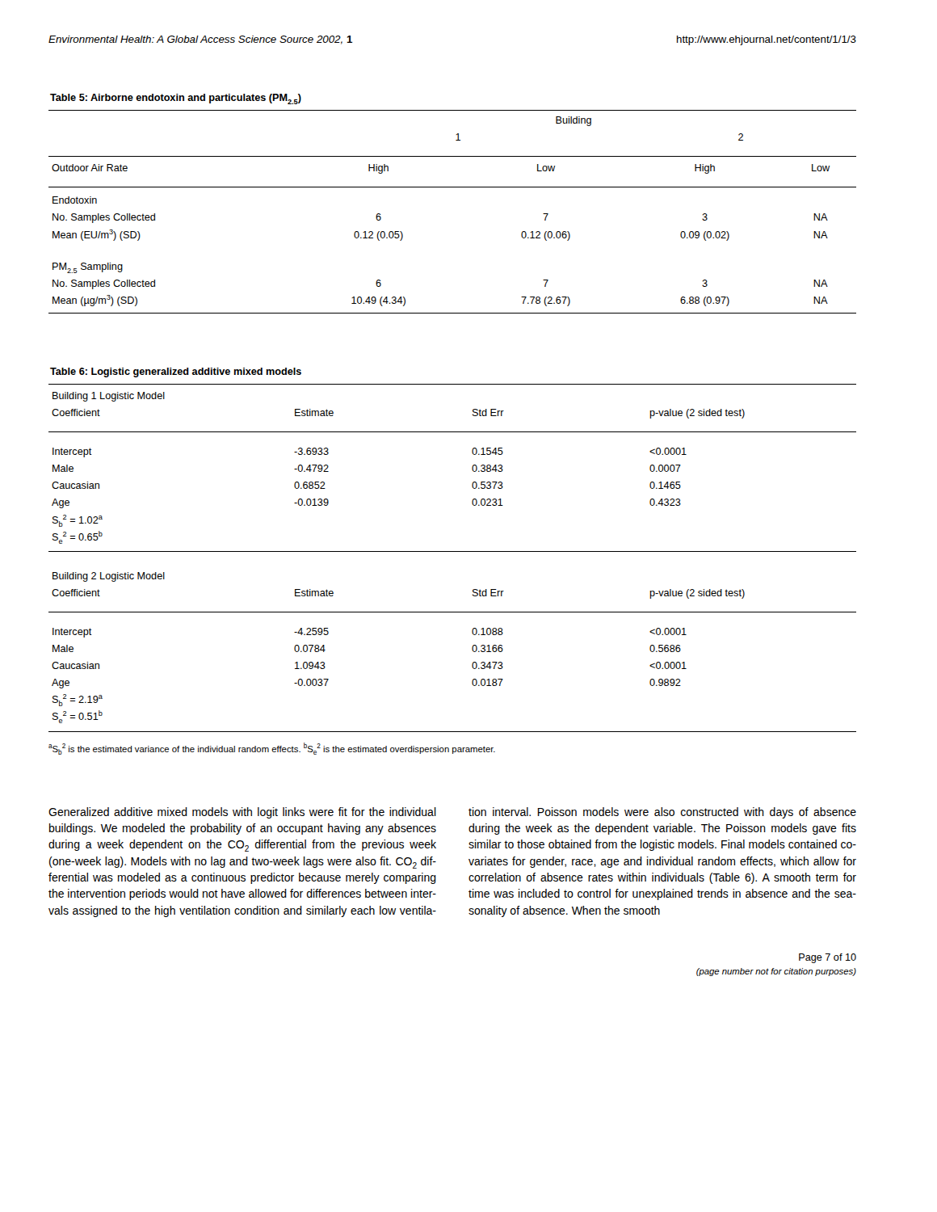Environmental Health: A Global Access Science Source 2002, 1
http://www.ehjournal.net/content/1/1/3
Table 5: Airborne endotoxin and particulates (PM2.5)
| | Building |
| | 1 | 2 |
| Outdoor Air Rate | High | Low | High | Low |
| Endotoxin | |
| No. Samples Collected | 6 | 7 | 3 | NA |
| Mean (EU/m 3 ) (SD) | 0.12 (0.05) | 0.12 (0.06) | 0.09 (0.02) | NA |
| PM 2.5 Sampling | |
| No. Samples Collected | 6 | 7 | 3 | NA |
| Mean (µg/m 3 ) (SD) | 10.49 (4.34) | 7.78 (2.67) | 6.88 (0.97) | NA |
Table 6: Logistic generalized additive mixed models
| Building 1 Logistic Model |
| --- |
| Coefficient | Estimate | Std Err | p-value (2 sided test) |
| Intercept | -3.6933 | 0.1545 | <0.0001 |
| Male | -0.4792 | 0.3843 | 0.0007 |
| Caucasian | 0.6852 | 0.5373 | 0.1465 |
| Age | -0.0139 | 0.0231 | 0.4323 |
| S b 2 = 1.02 a | |
| S e 2 = 0.65 b | |
| Building 2 Logistic Model |
| Coefficient | Estimate | Std Err | p-value (2 sided test) |
| Intercept | -4.2595 | 0.1088 | <0.0001 |
| Male | 0.0784 | 0.3166 | 0.5686 |
| Caucasian | 1.0943 | 0.3473 | <0.0001 |
| Age | -0.0037 | 0.0187 | 0.9892 |
| S b 2 = 2.19 a | |
| S e 2 = 0.51 b | |
aSb2 is the estimated variance of the individual random effects. bSe2 is the estimated overdispersion parameter.
Generalized additive mixed models with logit links were fit for the individual buildings. We modeled the probability of an occupant having any absences during a week dependent on the CO2 differential from the previous week (one-week lag). Models with no lag and two-week lags were also fit. CO2 differential was modeled as a continuous predictor because merely comparing the intervention periods would not have allowed for differences between intervals assigned to the high ventilation condition and similarly each low ventilation interval. Poisson models were also constructed with days of absence during the week as the dependent variable. The Poisson models gave fits similar to those obtained from the logistic models. Final models contained covariates for gender, race, age and individual random effects, which allow for correlation of absence rates within individuals (Table 6). A smooth term for time was included to control for unexplained trends in absence and the seasonality of absence. When the smooth
Page 7 of 10
(page number not for citation purposes)